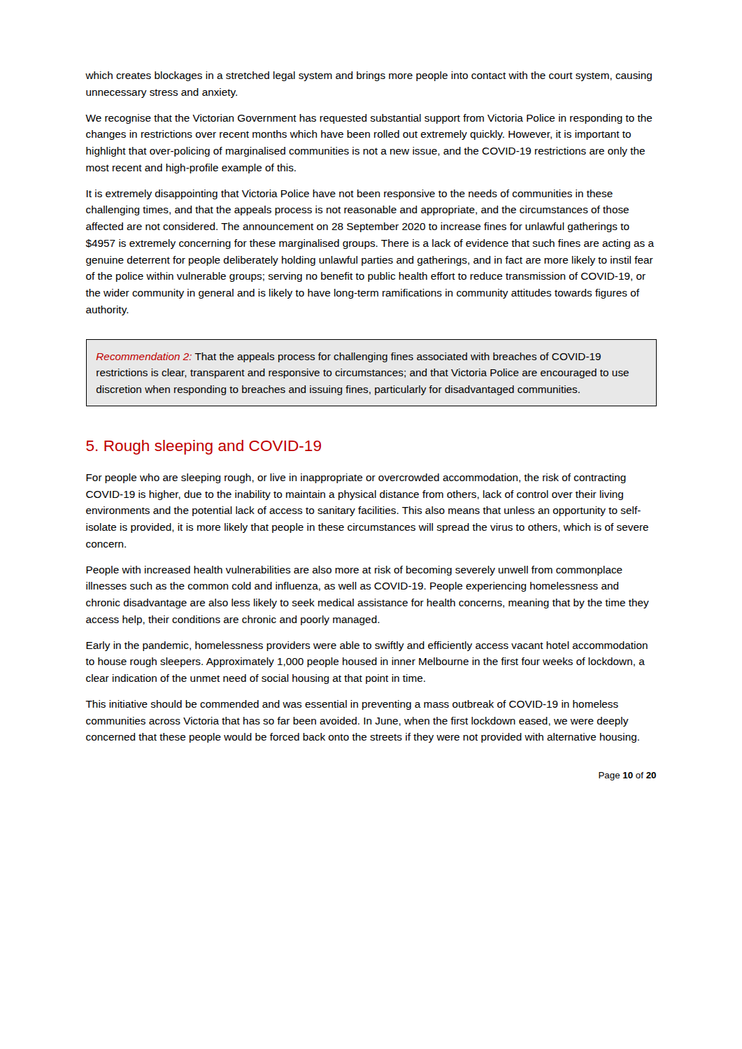which creates blockages in a stretched legal system and brings more people into contact with the court system, causing unnecessary stress and anxiety.
We recognise that the Victorian Government has requested substantial support from Victoria Police in responding to the changes in restrictions over recent months which have been rolled out extremely quickly. However, it is important to highlight that over-policing of marginalised communities is not a new issue, and the COVID-19 restrictions are only the most recent and high-profile example of this.
It is extremely disappointing that Victoria Police have not been responsive to the needs of communities in these challenging times, and that the appeals process is not reasonable and appropriate, and the circumstances of those affected are not considered. The announcement on 28 September 2020 to increase fines for unlawful gatherings to $4957 is extremely concerning for these marginalised groups. There is a lack of evidence that such fines are acting as a genuine deterrent for people deliberately holding unlawful parties and gatherings, and in fact are more likely to instil fear of the police within vulnerable groups; serving no benefit to public health effort to reduce transmission of COVID-19, or the wider community in general and is likely to have long-term ramifications in community attitudes towards figures of authority.
Recommendation 2: That the appeals process for challenging fines associated with breaches of COVID-19 restrictions is clear, transparent and responsive to circumstances; and that Victoria Police are encouraged to use discretion when responding to breaches and issuing fines, particularly for disadvantaged communities.
5. Rough sleeping and COVID-19
For people who are sleeping rough, or live in inappropriate or overcrowded accommodation, the risk of contracting COVID-19 is higher, due to the inability to maintain a physical distance from others, lack of control over their living environments and the potential lack of access to sanitary facilities. This also means that unless an opportunity to self-isolate is provided, it is more likely that people in these circumstances will spread the virus to others, which is of severe concern.
People with increased health vulnerabilities are also more at risk of becoming severely unwell from commonplace illnesses such as the common cold and influenza, as well as COVID-19. People experiencing homelessness and chronic disadvantage are also less likely to seek medical assistance for health concerns, meaning that by the time they access help, their conditions are chronic and poorly managed.
Early in the pandemic, homelessness providers were able to swiftly and efficiently access vacant hotel accommodation to house rough sleepers. Approximately 1,000 people housed in inner Melbourne in the first four weeks of lockdown, a clear indication of the unmet need of social housing at that point in time.
This initiative should be commended and was essential in preventing a mass outbreak of COVID-19 in homeless communities across Victoria that has so far been avoided. In June, when the first lockdown eased, we were deeply concerned that these people would be forced back onto the streets if they were not provided with alternative housing.
Page 10 of 20